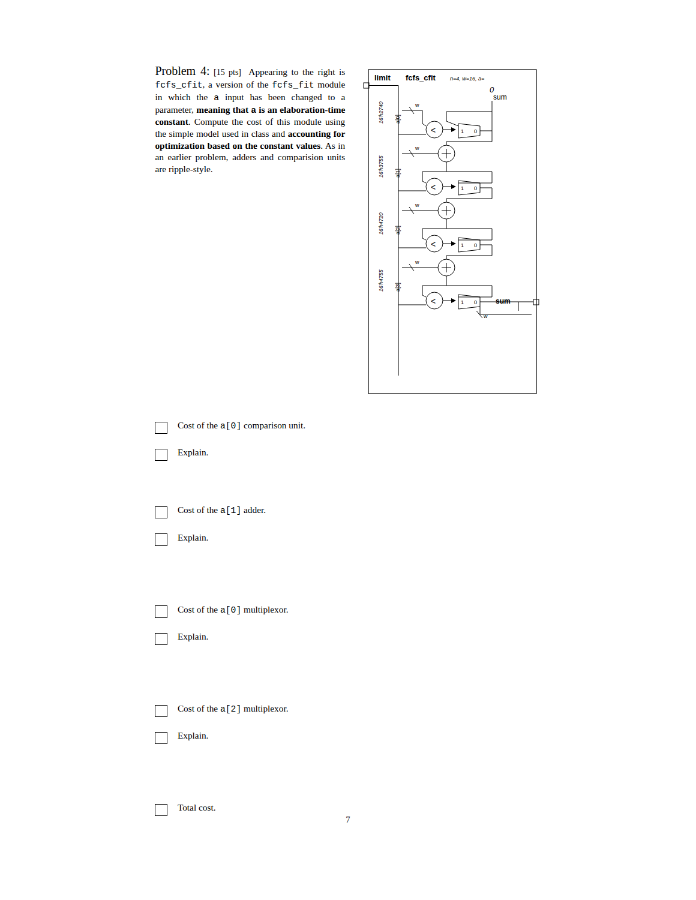Problem 4:
[15 pts] Appearing to the right is fcfs_cfit, a version of the fcfs_fit module in which the a input has been changed to a parameter, meaning that a is an elaboration-time constant. Compute the cost of this module using the simple model used in class and accounting for optimization based on the constant values. As in an earlier problem, adders and comparision units are ripple-style.
limit fcfs_cfit n=4, w=16, a= 0 sum 16'h2740 16'h3755 16'h4720 16'h4755 a[0] a[1] a[2] a[3] w < 1 0 w < 1 0 w < 1 0 w < 1 0 sum w
Cost of the a[0] comparison unit.
Explain.
Cost of the a[1] adder.
Explain.
Cost of the a[0] multiplexor.
Explain.
Cost of the a[2] multiplexor.
Explain.
Total cost.
7